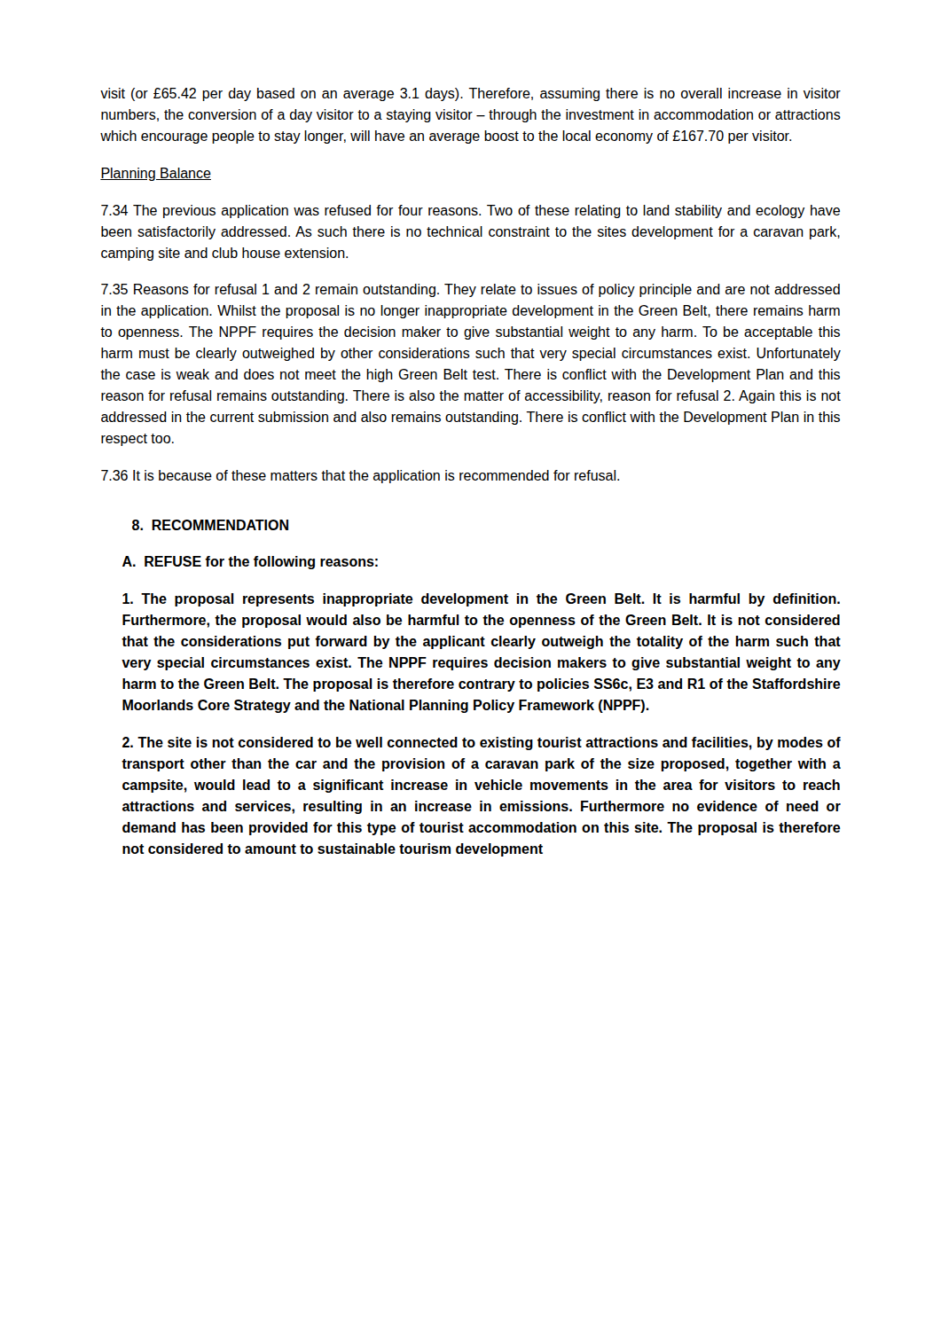visit (or £65.42 per day based on an average 3.1 days). Therefore, assuming there is no overall increase in visitor numbers, the conversion of a day visitor to a staying visitor – through the investment in accommodation or attractions which encourage people to stay longer, will have an average boost to the local economy of £167.70 per visitor.
Planning Balance
7.34 The previous application was refused for four reasons. Two of these relating to land stability and ecology have been satisfactorily addressed. As such there is no technical constraint to the sites development for a caravan park, camping site and club house extension.
7.35 Reasons for refusal 1 and 2 remain outstanding. They relate to issues of policy principle and are not addressed in the application. Whilst the proposal is no longer inappropriate development in the Green Belt, there remains harm to openness. The NPPF requires the decision maker to give substantial weight to any harm. To be acceptable this harm must be clearly outweighed by other considerations such that very special circumstances exist. Unfortunately the case is weak and does not meet the high Green Belt test. There is conflict with the Development Plan and this reason for refusal remains outstanding. There is also the matter of accessibility, reason for refusal 2. Again this is not addressed in the current submission and also remains outstanding. There is conflict with the Development Plan in this respect too.
7.36 It is because of these matters that the application is recommended for refusal.
8. RECOMMENDATION
A. REFUSE for the following reasons:
1. The proposal represents inappropriate development in the Green Belt. It is harmful by definition. Furthermore, the proposal would also be harmful to the openness of the Green Belt. It is not considered that the considerations put forward by the applicant clearly outweigh the totality of the harm such that very special circumstances exist. The NPPF requires decision makers to give substantial weight to any harm to the Green Belt. The proposal is therefore contrary to policies SS6c, E3 and R1 of the Staffordshire Moorlands Core Strategy and the National Planning Policy Framework (NPPF).
2. The site is not considered to be well connected to existing tourist attractions and facilities, by modes of transport other than the car and the provision of a caravan park of the size proposed, together with a campsite, would lead to a significant increase in vehicle movements in the area for visitors to reach attractions and services, resulting in an increase in emissions. Furthermore no evidence of need or demand has been provided for this type of tourist accommodation on this site. The proposal is therefore not considered to amount to sustainable tourism development